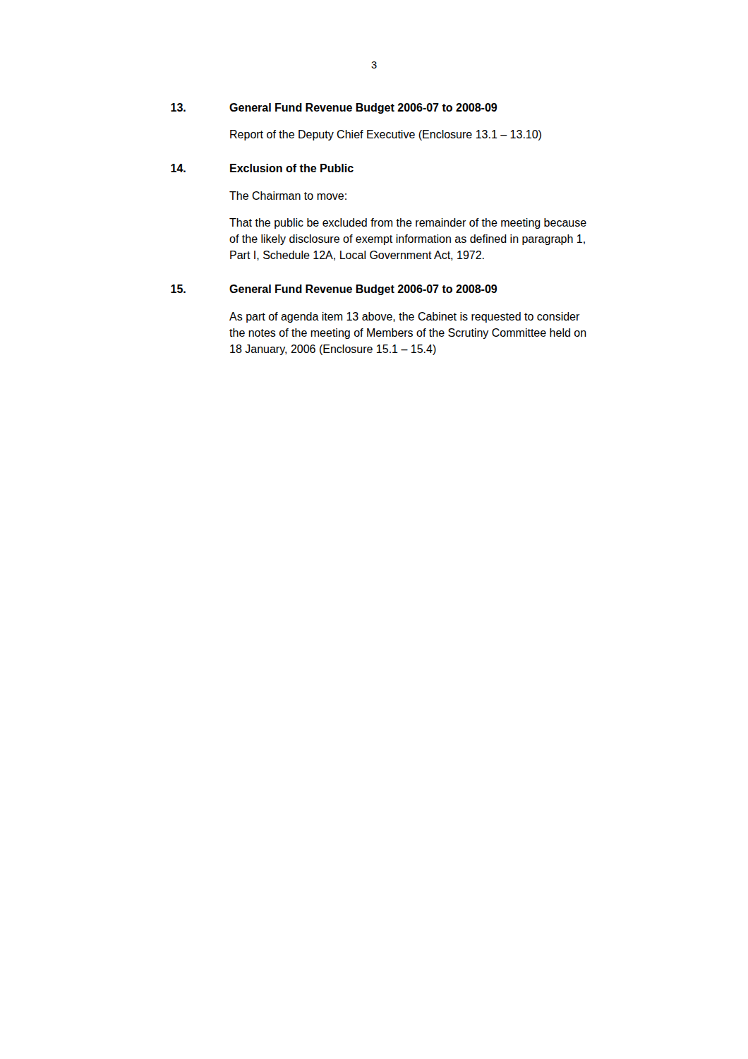3
13.
General Fund Revenue Budget 2006-07 to 2008-09
Report of the Deputy Chief Executive (Enclosure 13.1 – 13.10)
14.
Exclusion of the Public
The Chairman to move:
That the public be excluded from the remainder of the meeting because of the likely disclosure of exempt information as defined in paragraph 1, Part I, Schedule 12A, Local Government Act, 1972.
15.
General Fund Revenue Budget 2006-07 to 2008-09
As part of agenda item 13 above, the Cabinet is requested to consider the notes of the meeting of Members of the Scrutiny Committee held on 18 January, 2006 (Enclosure 15.1 – 15.4)